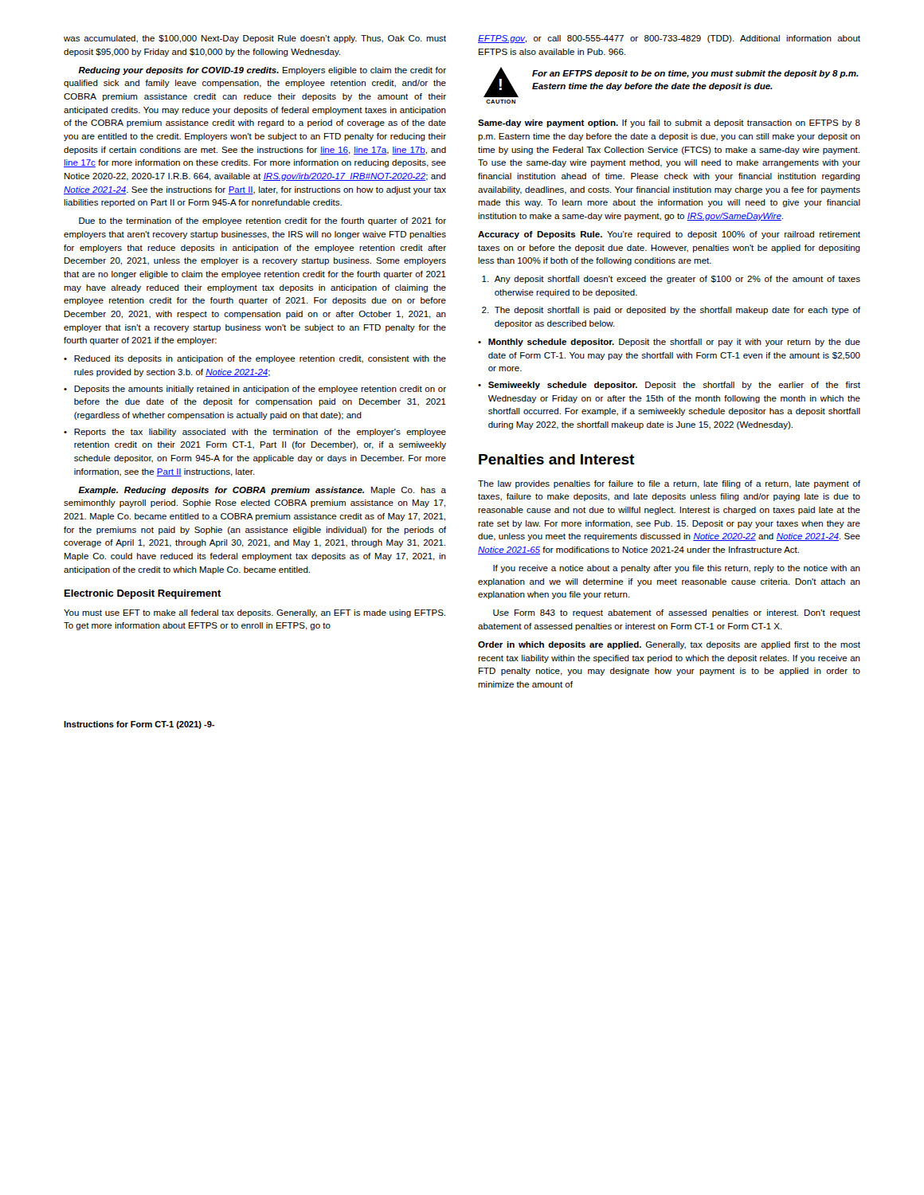was accumulated, the $100,000 Next-Day Deposit Rule doesn’t apply. Thus, Oak Co. must deposit $95,000 by Friday and $10,000 by the following Wednesday.
Reducing your deposits for COVID-19 credits. Employers eligible to claim the credit for qualified sick and family leave compensation, the employee retention credit, and/or the COBRA premium assistance credit can reduce their deposits by the amount of their anticipated credits. You may reduce your deposits of federal employment taxes in anticipation of the COBRA premium assistance credit with regard to a period of coverage as of the date you are entitled to the credit. Employers won't be subject to an FTD penalty for reducing their deposits if certain conditions are met. See the instructions for line 16, line 17a, line 17b, and line 17c for more information on these credits. For more information on reducing deposits, see Notice 2020-22, 2020-17 I.R.B. 664, available at IRS.gov/irb/2020-17_IRB#NOT-2020-22; and Notice 2021-24. See the instructions for Part II, later, for instructions on how to adjust your tax liabilities reported on Part II or Form 945-A for nonrefundable credits.
Due to the termination of the employee retention credit for the fourth quarter of 2021 for employers that aren't recovery startup businesses, the IRS will no longer waive FTD penalties for employers that reduce deposits in anticipation of the employee retention credit after December 20, 2021, unless the employer is a recovery startup business. Some employers that are no longer eligible to claim the employee retention credit for the fourth quarter of 2021 may have already reduced their employment tax deposits in anticipation of claiming the employee retention credit for the fourth quarter of 2021. For deposits due on or before December 20, 2021, with respect to compensation paid on or after October 1, 2021, an employer that isn't a recovery startup business won't be subject to an FTD penalty for the fourth quarter of 2021 if the employer:
Reduced its deposits in anticipation of the employee retention credit, consistent with the rules provided by section 3.b. of Notice 2021-24;
Deposits the amounts initially retained in anticipation of the employee retention credit on or before the due date of the deposit for compensation paid on December 31, 2021 (regardless of whether compensation is actually paid on that date); and
Reports the tax liability associated with the termination of the employer's employee retention credit on their 2021 Form CT-1, Part II (for December), or, if a semiweekly schedule depositor, on Form 945-A for the applicable day or days in December. For more information, see the Part II instructions, later.
Example. Reducing deposits for COBRA premium assistance. Maple Co. has a semimonthly payroll period. Sophie Rose elected COBRA premium assistance on May 17, 2021. Maple Co. became entitled to a COBRA premium assistance credit as of May 17, 2021, for the premiums not paid by Sophie (an assistance eligible individual) for the periods of coverage of April 1, 2021, through April 30, 2021, and May 1, 2021, through May 31, 2021. Maple Co. could have reduced its federal employment tax deposits as of May 17, 2021, in anticipation of the credit to which Maple Co. became entitled.
Electronic Deposit Requirement
You must use EFT to make all federal tax deposits. Generally, an EFT is made using EFTPS. To get more information about EFTPS or to enroll in EFTPS, go to
EFTPS.gov, or call 800-555-4477 or 800-733-4829 (TDD). Additional information about EFTPS is also available in Pub. 966.
CAUTION
For an EFTPS deposit to be on time, you must submit the deposit by 8 p.m. Eastern time the day before the date the deposit is due.
Same-day wire payment option. If you fail to submit a deposit transaction on EFTPS by 8 p.m. Eastern time the day before the date a deposit is due, you can still make your deposit on time by using the Federal Tax Collection Service (FTCS) to make a same-day wire payment. To use the same-day wire payment method, you will need to make arrangements with your financial institution ahead of time. Please check with your financial institution regarding availability, deadlines, and costs. Your financial institution may charge you a fee for payments made this way. To learn more about the information you will need to give your financial institution to make a same-day wire payment, go to IRS.gov/SameDayWire.
Accuracy of Deposits Rule. You’re required to deposit 100% of your railroad retirement taxes on or before the deposit due date. However, penalties won't be applied for depositing less than 100% if both of the following conditions are met.
Any deposit shortfall doesn't exceed the greater of $100 or 2% of the amount of taxes otherwise required to be deposited.
The deposit shortfall is paid or deposited by the shortfall makeup date for each type of depositor as described below.
Monthly schedule depositor. Deposit the shortfall or pay it with your return by the due date of Form CT-1. You may pay the shortfall with Form CT-1 even if the amount is $2,500 or more.
Semiweekly schedule depositor. Deposit the shortfall by the earlier of the first Wednesday or Friday on or after the 15th of the month following the month in which the shortfall occurred. For example, if a semiweekly schedule depositor has a deposit shortfall during May 2022, the shortfall makeup date is June 15, 2022 (Wednesday).
Penalties and Interest
The law provides penalties for failure to file a return, late filing of a return, late payment of taxes, failure to make deposits, and late deposits unless filing and/or paying late is due to reasonable cause and not due to willful neglect. Interest is charged on taxes paid late at the rate set by law. For more information, see Pub. 15. Deposit or pay your taxes when they are due, unless you meet the requirements discussed in Notice 2020-22 and Notice 2021-24. See Notice 2021-65 for modifications to Notice 2021-24 under the Infrastructure Act.
If you receive a notice about a penalty after you file this return, reply to the notice with an explanation and we will determine if you meet reasonable cause criteria. Don't attach an explanation when you file your return.
Use Form 843 to request abatement of assessed penalties or interest. Don't request abatement of assessed penalties or interest on Form CT-1 or Form CT-1 X.
Order in which deposits are applied. Generally, tax deposits are applied first to the most recent tax liability within the specified tax period to which the deposit relates. If you receive an FTD penalty notice, you may designate how your payment is to be applied in order to minimize the amount of
Instructions for Form CT-1 (2021) -9-